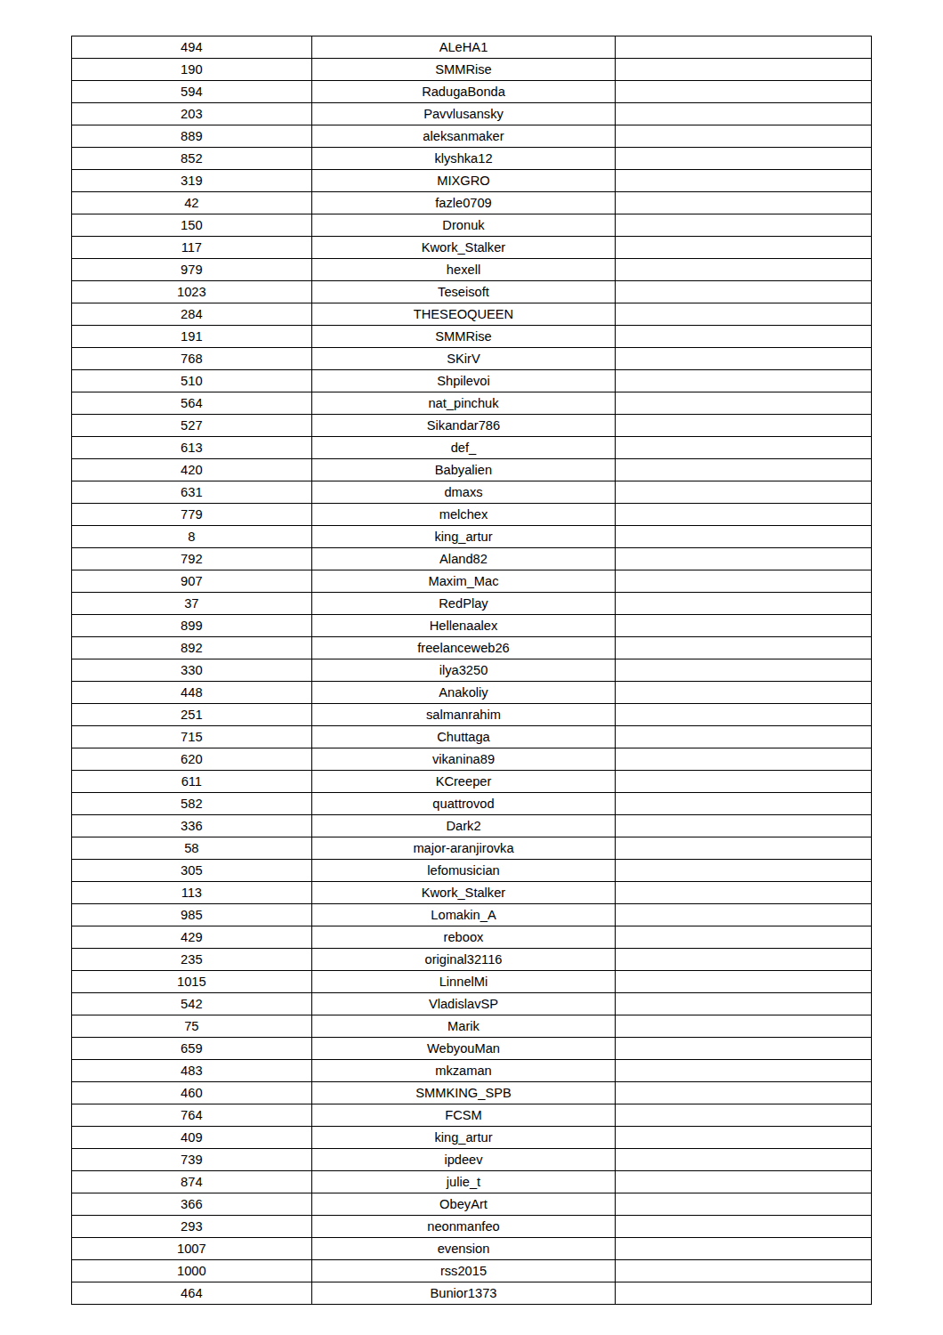| 494 | ALeHA1 | |
| 190 | SMMRise | |
| 594 | RadugaBonda | |
| 203 | Pavvlusansky | |
| 889 | aleksanmaker | |
| 852 | klyshka12 | |
| 319 | MIXGRO | |
| 42 | fazle0709 | |
| 150 | Dronuk | |
| 117 | Kwork_Stalker | |
| 979 | hexell | |
| 1023 | Teseisoft | |
| 284 | THESEOQUEEN | |
| 191 | SMMRise | |
| 768 | SKirV | |
| 510 | Shpilevoi | |
| 564 | nat_pinchuk | |
| 527 | Sikandar786 | |
| 613 | def_ | |
| 420 | Babyalien | |
| 631 | dmaxs | |
| 779 | melchex | |
| 8 | king_artur | |
| 792 | Aland82 | |
| 907 | Maxim_Mac | |
| 37 | RedPlay | |
| 899 | Hellenaalex | |
| 892 | freelanceweb26 | |
| 330 | ilya3250 | |
| 448 | Anakoliy | |
| 251 | salmanrahim | |
| 715 | Chuttaga | |
| 620 | vikanina89 | |
| 611 | KCreeper | |
| 582 | quattrovod | |
| 336 | Dark2 | |
| 58 | major-aranjirovka | |
| 305 | lefomusician | |
| 113 | Kwork_Stalker | |
| 985 | Lomakin_A | |
| 429 | reboox | |
| 235 | original32116 | |
| 1015 | LinnelMi | |
| 542 | VladislavSP | |
| 75 | Marik | |
| 659 | WebyouMan | |
| 483 | mkzaman | |
| 460 | SMMKING_SPB | |
| 764 | FCSM | |
| 409 | king_artur | |
| 739 | ipdeev | |
| 874 | julie_t | |
| 366 | ObeyArt | |
| 293 | neonmanfeo | |
| 1007 | evension | |
| 1000 | rss2015 | |
| 464 | Bunior1373 | |